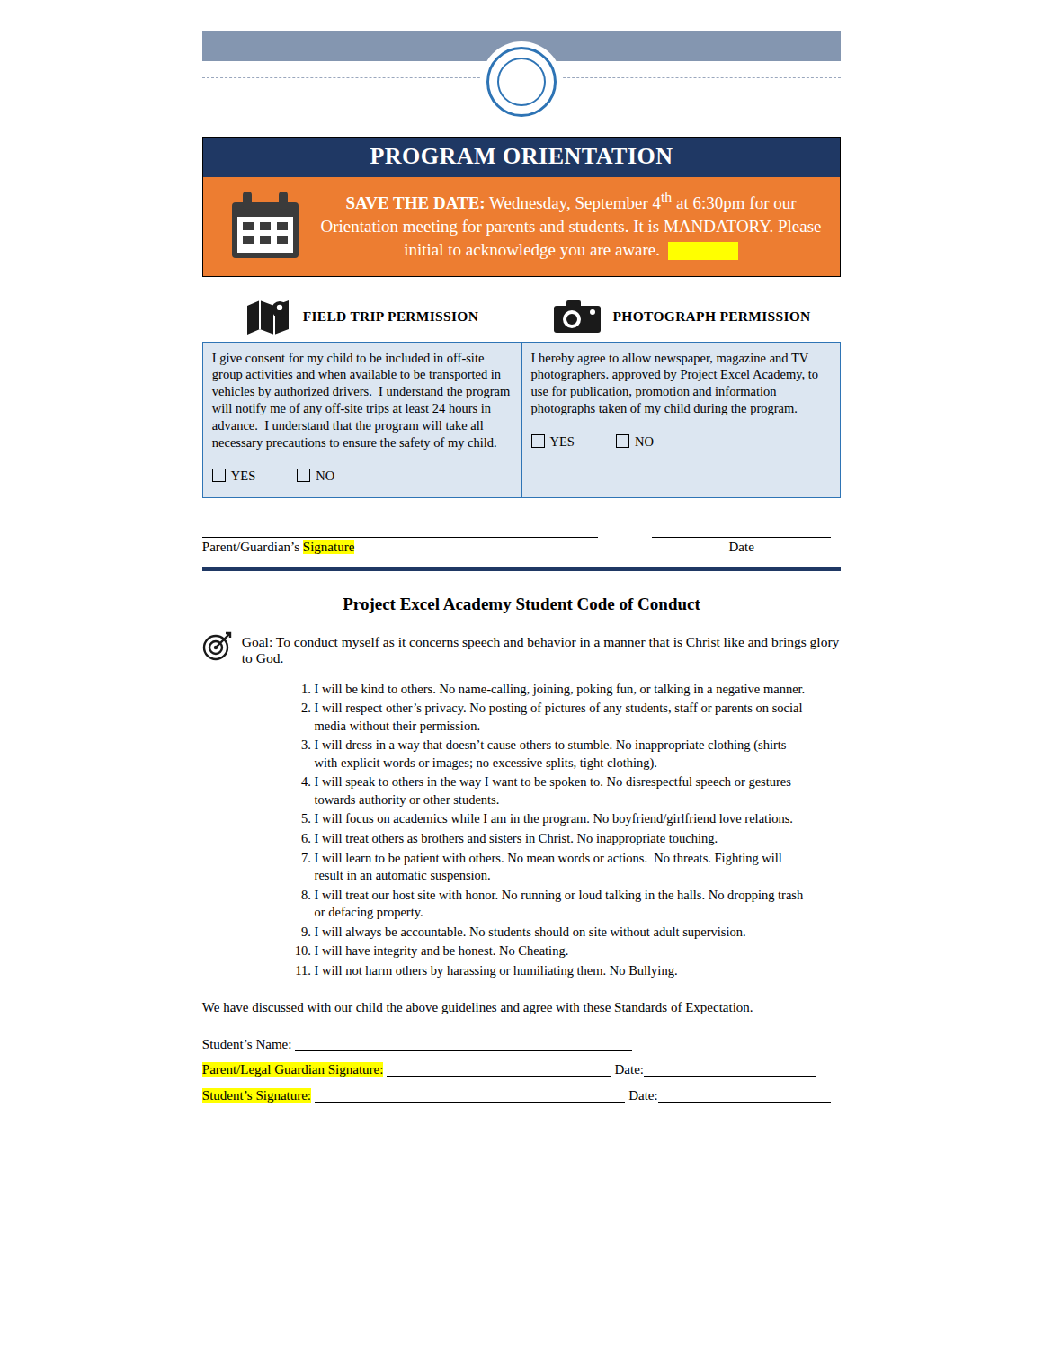PROGRAM ORIENTATION
SAVE THE DATE: Wednesday, September 4th at 6:30pm for our Orientation meeting for parents and students. It is MANDATORY. Please initial to acknowledge you are aware.
FIELD TRIP PERMISSION
PHOTOGRAPH PERMISSION
| I give consent for my child to be included in off-site group activities and when available to be transported in vehicles by authorized drivers. I understand the program will notify me of any off-site trips at least 24 hours in advance. I understand that the program will take all necessary precautions to ensure the safety of my child. YES NO | I hereby agree to allow newspaper, magazine and TV photographers. approved by Project Excel Academy, to use for publication, promotion and information photographs taken of my child during the program. YES NO |
Parent/Guardian’s Signature
Date
Project Excel Academy Student Code of Conduct
Goal: To conduct myself as it concerns speech and behavior in a manner that is Christ like and brings glory to God.
I will be kind to others. No name-calling, joining, poking fun, or talking in a negative manner.
I will respect other’s privacy. No posting of pictures of any students, staff or parents on social media without their permission.
I will dress in a way that doesn’t cause others to stumble. No inappropriate clothing (shirts with explicit words or images; no excessive splits, tight clothing).
I will speak to others in the way I want to be spoken to. No disrespectful speech or gestures towards authority or other students.
I will focus on academics while I am in the program. No boyfriend/girlfriend love relations.
I will treat others as brothers and sisters in Christ. No inappropriate touching.
I will learn to be patient with others. No mean words or actions. No threats. Fighting will result in an automatic suspension.
I will treat our host site with honor. No running or loud talking in the halls. No dropping trash or defacing property.
I will always be accountable. No students should on site without adult supervision.
I will have integrity and be honest. No Cheating.
I will not harm others by harassing or humiliating them. No Bullying.
We have discussed with our child the above guidelines and agree with these Standards of Expectation.
Student’s Name:
Parent/Legal Guardian Signature: Date:
Student’s Signature: Date: